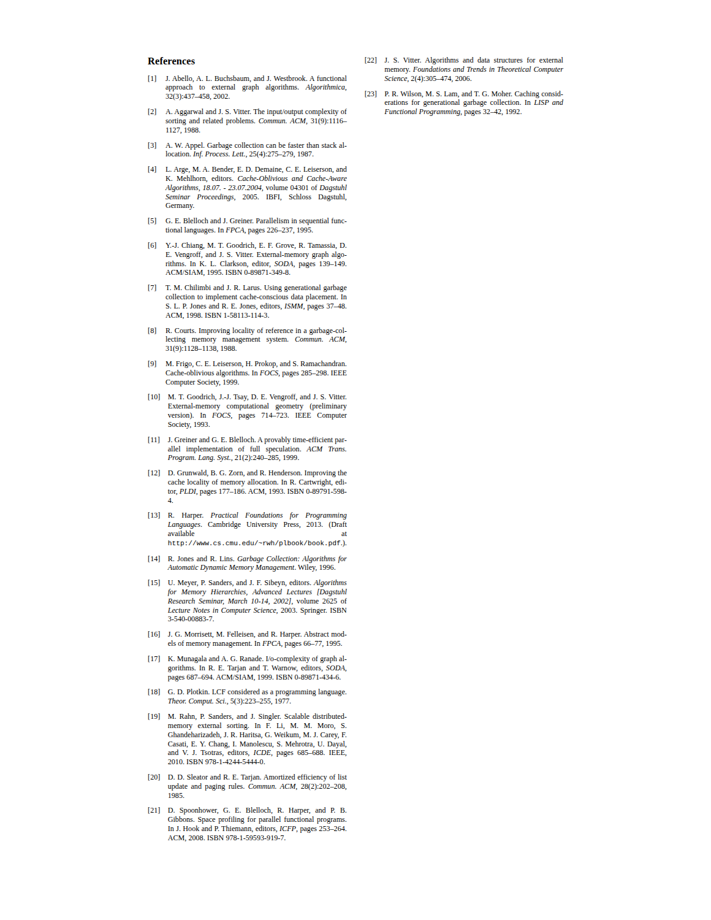References
J. Abello, A. L. Buchsbaum, and J. Westbrook. A functional approach to external graph algorithms. Algorithmica, 32(3):437–458, 2002.
A. Aggarwal and J. S. Vitter. The input/output complexity of sorting and related problems. Commun. ACM, 31(9):1116–1127, 1988.
A. W. Appel. Garbage collection can be faster than stack allocation. Inf. Process. Lett., 25(4):275–279, 1987.
L. Arge, M. A. Bender, E. D. Demaine, C. E. Leiserson, and K. Mehlhorn, editors. Cache-Oblivious and Cache-Aware Algorithms, 18.07. - 23.07.2004, volume 04301 of Dagstuhl Seminar Proceedings, 2005. IBFI, Schloss Dagstuhl, Germany.
G. E. Blelloch and J. Greiner. Parallelism in sequential functional languages. In FPCA, pages 226–237, 1995.
Y.-J. Chiang, M. T. Goodrich, E. F. Grove, R. Tamassia, D. E. Vengroff, and J. S. Vitter. External-memory graph algorithms. In K. L. Clarkson, editor, SODA, pages 139–149. ACM/SIAM, 1995. ISBN 0-89871-349-8.
T. M. Chilimbi and J. R. Larus. Using generational garbage collection to implement cache-conscious data placement. In S. L. P. Jones and R. E. Jones, editors, ISMM, pages 37–48. ACM, 1998. ISBN 1-58113-114-3.
R. Courts. Improving locality of reference in a garbage-collecting memory management system. Commun. ACM, 31(9):1128–1138, 1988.
M. Frigo, C. E. Leiserson, H. Prokop, and S. Ramachandran. Cache-oblivious algorithms. In FOCS, pages 285–298. IEEE Computer Society, 1999.
M. T. Goodrich, J.-J. Tsay, D. E. Vengroff, and J. S. Vitter. External-memory computational geometry (preliminary version). In FOCS, pages 714–723. IEEE Computer Society, 1993.
J. Greiner and G. E. Blelloch. A provably time-efficient parallel implementation of full speculation. ACM Trans. Program. Lang. Syst., 21(2):240–285, 1999.
D. Grunwald, B. G. Zorn, and R. Henderson. Improving the cache locality of memory allocation. In R. Cartwright, editor, PLDI, pages 177–186. ACM, 1993. ISBN 0-89791-598-4.
R. Harper. Practical Foundations for Programming Languages. Cambridge University Press, 2013. (Draft available at http://www.cs.cmu.edu/~rwh/plbook/book.pdf.).
R. Jones and R. Lins. Garbage Collection: Algorithms for Automatic Dynamic Memory Management. Wiley, 1996.
U. Meyer, P. Sanders, and J. F. Sibeyn, editors. Algorithms for Memory Hierarchies, Advanced Lectures [Dagstuhl Research Seminar, March 10-14, 2002], volume 2625 of Lecture Notes in Computer Science, 2003. Springer. ISBN 3-540-00883-7.
J. G. Morrisett, M. Felleisen, and R. Harper. Abstract models of memory management. In FPCA, pages 66–77, 1995.
K. Munagala and A. G. Ranade. I/o-complexity of graph algorithms. In R. E. Tarjan and T. Warnow, editors, SODA, pages 687–694. ACM/SIAM, 1999. ISBN 0-89871-434-6.
G. D. Plotkin. LCF considered as a programming language. Theor. Comput. Sci., 5(3):223–255, 1977.
M. Rahn, P. Sanders, and J. Singler. Scalable distributed-memory external sorting. In F. Li, M. M. Moro, S. Ghandeharizadeh, J. R. Haritsa, G. Weikum, M. J. Carey, F. Casati, E. Y. Chang, I. Manolescu, S. Mehrotra, U. Dayal, and V. J. Tsotras, editors, ICDE, pages 685–688. IEEE, 2010. ISBN 978-1-4244-5444-0.
D. D. Sleator and R. E. Tarjan. Amortized efficiency of list update and paging rules. Commun. ACM, 28(2):202–208, 1985.
D. Spoonhower, G. E. Blelloch, R. Harper, and P. B. Gibbons. Space profiling for parallel functional programs. In J. Hook and P. Thiemann, editors, ICFP, pages 253–264. ACM, 2008. ISBN 978-1-59593-919-7.
J. S. Vitter. Algorithms and data structures for external memory. Foundations and Trends in Theoretical Computer Science, 2(4):305–474, 2006.
P. R. Wilson, M. S. Lam, and T. G. Moher. Caching considerations for generational garbage collection. In LISP and Functional Programming, pages 32–42, 1992.